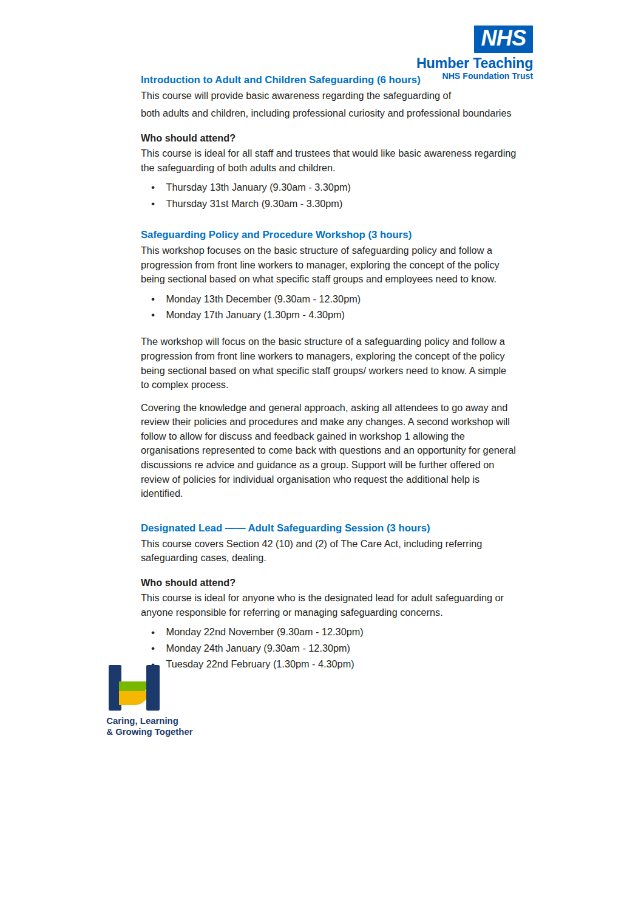NHS Humber Teaching NHS Foundation Trust
Introduction to Adult and Children Safeguarding (6 hours)
This course will provide basic awareness regarding the safeguarding of
both adults and children, including professional curiosity and professional boundaries
Who should attend?
This course is ideal for all staff and trustees that would like basic awareness regarding the safeguarding of both adults and children.
Thursday 13th January (9.30am - 3.30pm)
Thursday 31st March (9.30am - 3.30pm)
Safeguarding Policy and Procedure Workshop (3 hours)
This workshop focuses on the basic structure of safeguarding policy and follow a progression from front line workers to manager, exploring the concept of the policy being sectional based on what specific staff groups and employees need to know.
Monday 13th December (9.30am - 12.30pm)
Monday 17th January (1.30pm - 4.30pm)
The workshop will focus on the basic structure of a safeguarding policy and follow a progression from front line workers to managers, exploring the concept of the policy being sectional based on what specific staff groups/ workers need to know. A simple to complex process.
Covering the knowledge and general approach, asking all attendees to go away and review their policies and procedures and make any changes. A second workshop will follow to allow for discuss and feedback gained in workshop 1 allowing the organisations represented to come back with questions and an opportunity for general discussions re advice and guidance as a group. Support will be further offered on review of policies for individual organisation who request the additional help is identified.
Designated Lead —— Adult Safeguarding Session (3 hours)
This course covers Section 42 (10) and (2) of The Care Act, including referring safeguarding cases, dealing.
Who should attend?
This course is ideal for anyone who is the designated lead for adult safeguarding or anyone responsible for referring or managing safeguarding concerns.
Monday 22nd November (9.30am - 12.30pm)
Monday 24th January (9.30am - 12.30pm)
Tuesday 22nd February (1.30pm - 4.30pm)
Caring, Learning
& Growing Together